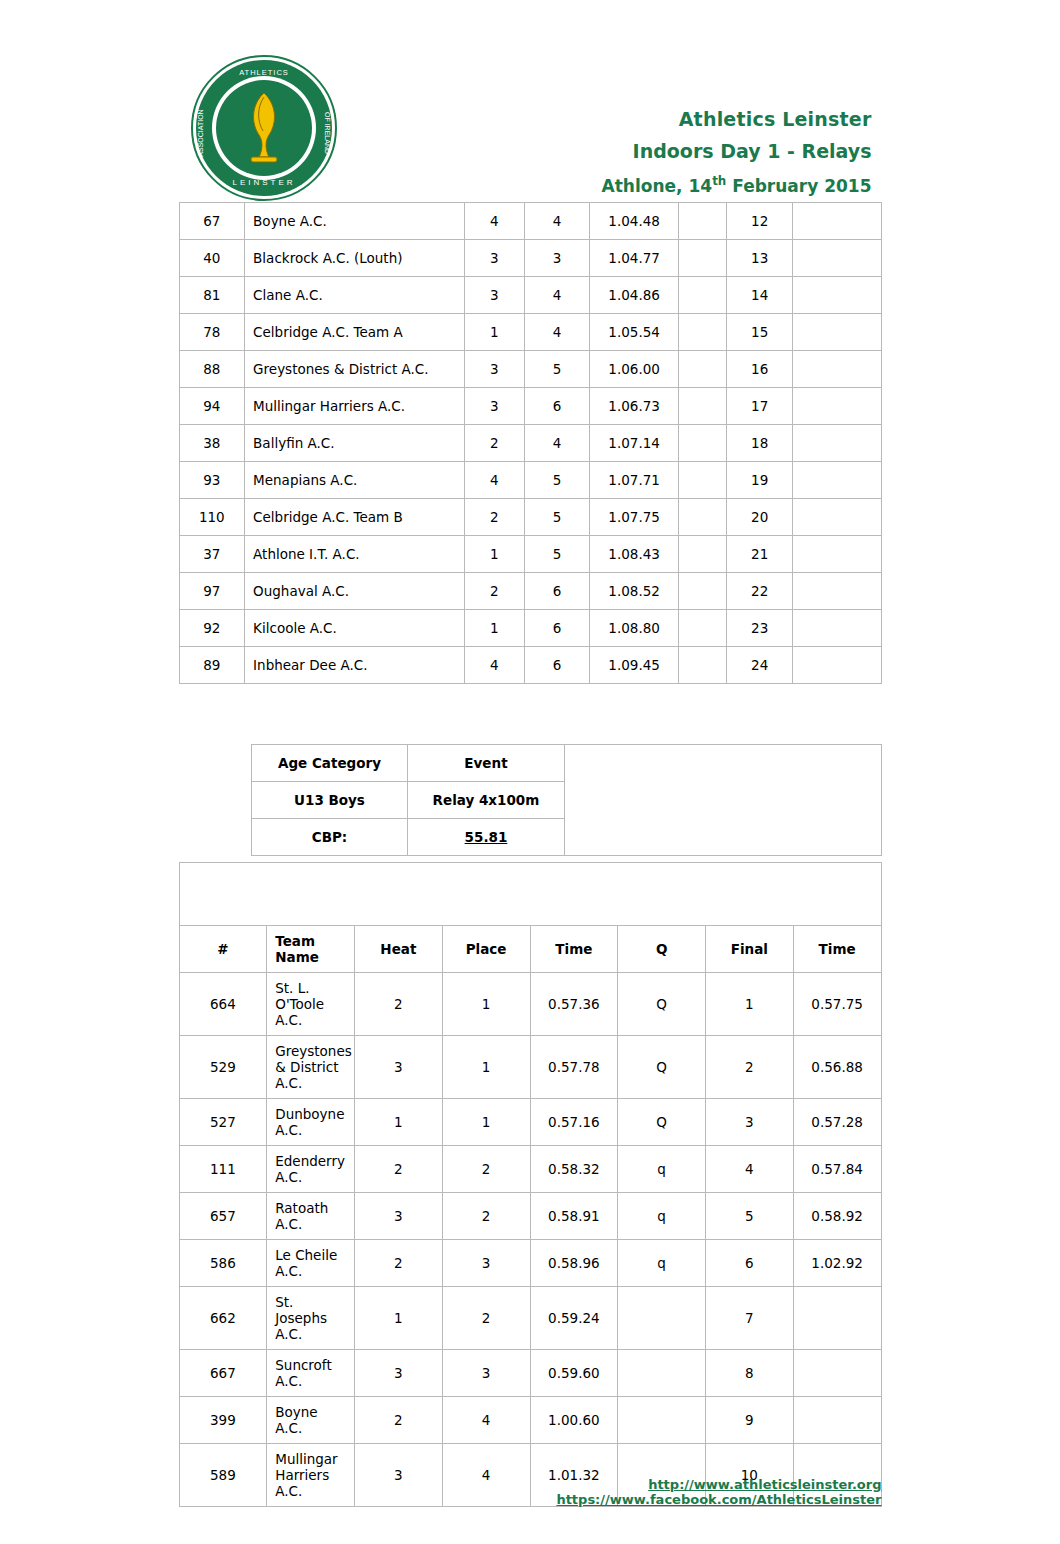ATHLETICS LEINSTER ASSOCIATION OF IRELAND
Athletics Leinster
Indoors Day 1 - Relays
Athlone, 14th February 2015
| 67 | Boyne A.C. | 4 | 4 | 1.04.48 | | 12 | |
| 40 | Blackrock A.C. (Louth) | 3 | 3 | 1.04.77 | | 13 | |
| 81 | Clane A.C. | 3 | 4 | 1.04.86 | | 14 | |
| 78 | Celbridge A.C. Team A | 1 | 4 | 1.05.54 | | 15 | |
| 88 | Greystones & District A.C. | 3 | 5 | 1.06.00 | | 16 | |
| 94 | Mullingar Harriers A.C. | 3 | 6 | 1.06.73 | | 17 | |
| 38 | Ballyfin A.C. | 2 | 4 | 1.07.14 | | 18 | |
| 93 | Menapians A.C. | 4 | 5 | 1.07.71 | | 19 | |
| 110 | Celbridge A.C. Team B | 2 | 5 | 1.07.75 | | 20 | |
| 37 | Athlone I.T. A.C. | 1 | 5 | 1.08.43 | | 21 | |
| 97 | Oughaval A.C. | 2 | 6 | 1.08.52 | | 22 | |
| 92 | Kilcoole A.C. | 1 | 6 | 1.08.80 | | 23 | |
| 89 | Inbhear Dee A.C. | 4 | 6 | 1.09.45 | | 24 | |
| | Age Category | Event | |
| | U13 Boys | Relay 4x100m |
| | CBP: | 55.81 |
| # | Team Name | Heat | Place | Time | Q | Final | Time |
| 664 | St. L. O'Toole A.C. | 2 | 1 | 0.57.36 | Q | 1 | 0.57.75 |
| 529 | Greystones & District A.C. | 3 | 1 | 0.57.78 | Q | 2 | 0.56.88 |
| 527 | Dunboyne A.C. | 1 | 1 | 0.57.16 | Q | 3 | 0.57.28 |
| 111 | Edenderry A.C. | 2 | 2 | 0.58.32 | q | 4 | 0.57.84 |
| 657 | Ratoath A.C. | 3 | 2 | 0.58.91 | q | 5 | 0.58.92 |
| 586 | Le Cheile A.C. | 2 | 3 | 0.58.96 | q | 6 | 1.02.92 |
| 662 | St. Josephs A.C. | 1 | 2 | 0.59.24 | | 7 | |
| 667 | Suncroft A.C. | 3 | 3 | 0.59.60 | | 8 | |
| 399 | Boyne A.C. | 2 | 4 | 1.00.60 | | 9 | |
| 589 | Mullingar Harriers A.C. | 3 | 4 | 1.01.32 | | 10 | |
http://www.athleticsleinster.org
https://www.facebook.com/AthleticsLeinster